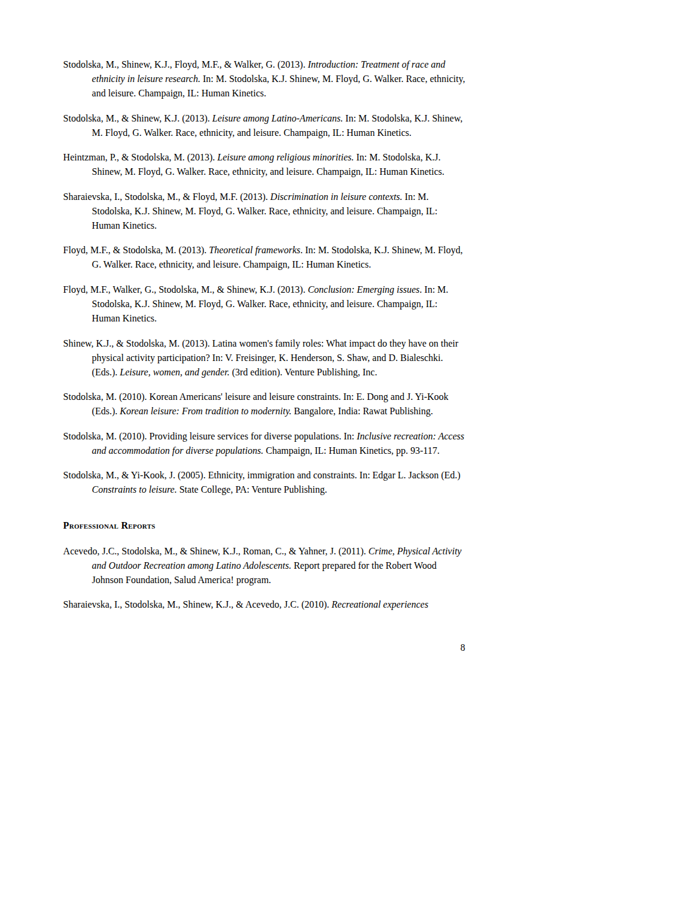Stodolska, M., Shinew, K.J., Floyd, M.F., & Walker, G. (2013). Introduction: Treatment of race and ethnicity in leisure research. In: M. Stodolska, K.J. Shinew, M. Floyd, G. Walker. Race, ethnicity, and leisure. Champaign, IL: Human Kinetics.
Stodolska, M., & Shinew, K.J. (2013). Leisure among Latino-Americans. In: M. Stodolska, K.J. Shinew, M. Floyd, G. Walker. Race, ethnicity, and leisure. Champaign, IL: Human Kinetics.
Heintzman, P., & Stodolska, M. (2013). Leisure among religious minorities. In: M. Stodolska, K.J. Shinew, M. Floyd, G. Walker. Race, ethnicity, and leisure. Champaign, IL: Human Kinetics.
Sharaievska, I., Stodolska, M., & Floyd, M.F. (2013). Discrimination in leisure contexts. In: M. Stodolska, K.J. Shinew, M. Floyd, G. Walker. Race, ethnicity, and leisure. Champaign, IL: Human Kinetics.
Floyd, M.F., & Stodolska, M. (2013). Theoretical frameworks. In: M. Stodolska, K.J. Shinew, M. Floyd, G. Walker. Race, ethnicity, and leisure. Champaign, IL: Human Kinetics.
Floyd, M.F., Walker, G., Stodolska, M., & Shinew, K.J. (2013). Conclusion: Emerging issues. In: M. Stodolska, K.J. Shinew, M. Floyd, G. Walker. Race, ethnicity, and leisure. Champaign, IL: Human Kinetics.
Shinew, K.J., & Stodolska, M. (2013). Latina women's family roles: What impact do they have on their physical activity participation? In: V. Freisinger, K. Henderson, S. Shaw, and D. Bialeschki. (Eds.). Leisure, women, and gender. (3rd edition). Venture Publishing, Inc.
Stodolska, M. (2010). Korean Americans' leisure and leisure constraints. In: E. Dong and J. Yi-Kook (Eds.). Korean leisure: From tradition to modernity. Bangalore, India: Rawat Publishing.
Stodolska, M. (2010). Providing leisure services for diverse populations. In: Inclusive recreation: Access and accommodation for diverse populations. Champaign, IL: Human Kinetics, pp. 93-117.
Stodolska, M., & Yi-Kook, J. (2005). Ethnicity, immigration and constraints. In: Edgar L. Jackson (Ed.) Constraints to leisure. State College, PA: Venture Publishing.
Professional Reports
Acevedo, J.C., Stodolska, M., & Shinew, K.J., Roman, C., & Yahner, J. (2011). Crime, Physical Activity and Outdoor Recreation among Latino Adolescents. Report prepared for the Robert Wood Johnson Foundation, Salud America! program.
Sharaievska, I., Stodolska, M., Shinew, K.J., & Acevedo, J.C. (2010). Recreational experiences
8